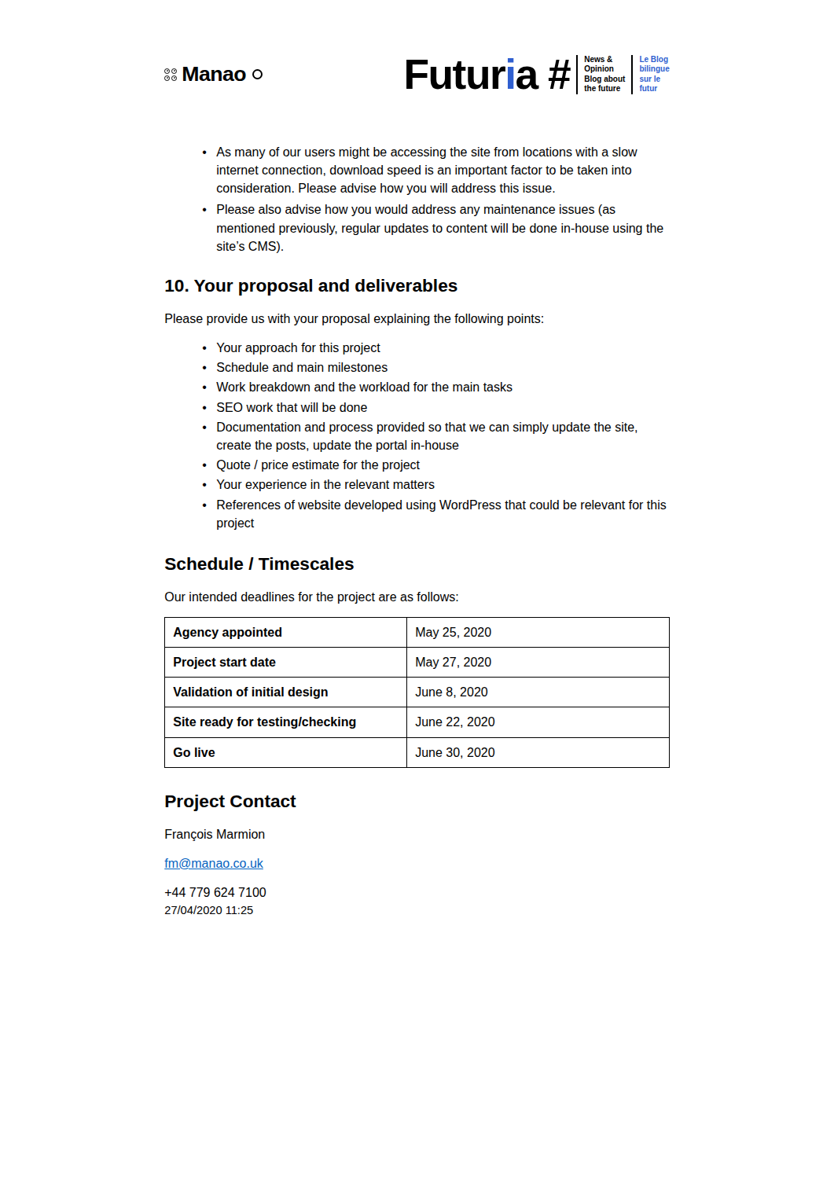Manao
Futuria #
News &
Opinion
Blog about
the future
Le Blog
bilingue
sur le
futur
As many of our users might be accessing the site from locations with a slow internet connection, download speed is an important factor to be taken into consideration. Please advise how you will address this issue.
Please also advise how you would address any maintenance issues (as mentioned previously, regular updates to content will be done in-house using the site’s CMS).
10. Your proposal and deliverables
Please provide us with your proposal explaining the following points:
Your approach for this project
Schedule and main milestones
Work breakdown and the workload for the main tasks
SEO work that will be done
Documentation and process provided so that we can simply update the site, create the posts, update the portal in-house
Quote / price estimate for the project
Your experience in the relevant matters
References of website developed using WordPress that could be relevant for this project
Schedule / Timescales
Our intended deadlines for the project are as follows:
| Agency appointed | May 25, 2020 |
| Project start date | May 27, 2020 |
| Validation of initial design | June 8, 2020 |
| Site ready for testing/checking | June 22, 2020 |
| Go live | June 30, 2020 |
Project Contact
François Marmion
fm@manao.co.uk
+44 779 624 7100
27/04/2020 11:25